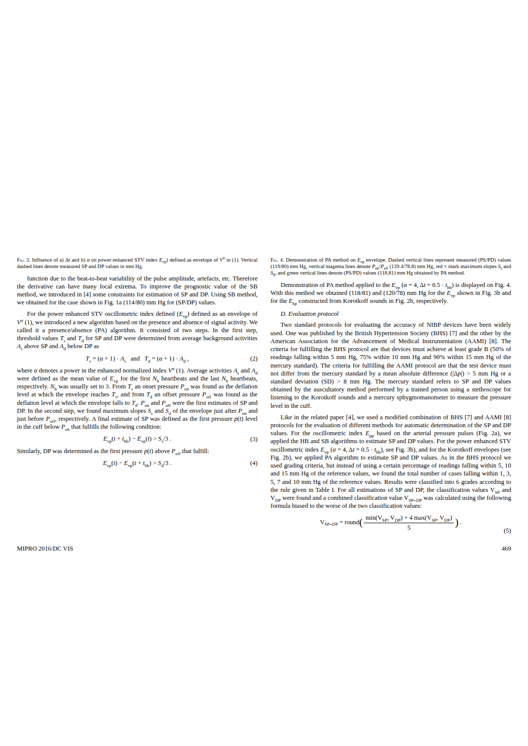Fig. 3. Influence of a) Δt and b) α on power enhanced STV index Evp) defined as envelope of Vα in (1). Vertical dashed lines denote measured SP and DP values in mm Hg.
function due to the beat-to-beat variability of the pulse amplitude, artefacts, etc. Therefore the derivative can have many local extrema. To improve the prognostic value of the SB method, we introduced in [4] some constraints for estimation of SP and DP. Using SB method, we obtained for the case shown in Fig. 1a (114/80) mm Hg for (SP/DP) values.
For the power enhanced STV oscillometric index defined (Evp) defined as an envelope of Vα (1), we introduced a new algorithm based on the presence and absence of signal activity. We called it a presence/absence (PA) algorithm. It consisted of two steps. In the first step, threshold values Ts and Td for SP and DP were determined from average background activities As above SP and Ad below DP as
Ts = (α + 1) · As and Td = (α + 1) · Ad , (2)
where α denotes a power in the enhanced normalized index Vα (1). Average activities As and Ad were defined as the mean value of Evp for the first Nb heartbeats and the last Nb heartbeats, respectively. Nb was usually set to 3. From Ts an onset pressure Pon was found as the deflation level at which the envelope reaches Ts, and from Td an offset pressure Poff was found as the deflation level at which the envelope falls to Td. Pon and Poff were the first estimates of SP and DP. In the second step, we found maximum slopes Ss and Sd of the envelope just after Pon and just before Poff, respectively. A final estimate of SP was defined as the first pressure p(t) level in the cuff below Pon that fulfills the following condition:
Evp(t + thb) − Evp(t) > Ss/3 . (3)
Similarly, DP was determined as the first pressure p(t) above Poff that fulfill:
Evp(t) − Evp(t + thb) > Sd/3 . (4)
Fig. 4. Demonstration of PA method on Evp envelope. Dashed vertical lines represent measured (PS/PD) values (119/80) mm Hg, vertical magenta lines denote Pon/Poff (139.4/78.8) mm Hg, red × mark maximum slopes Ss and Sd, and green vertical lines denote (PS/PD) values (118,81) mm Hg obtained by PA method.
Demonstration of PA method applied to the Evp (α = 4, Δt = 0.5 · thb) is displayed on Fig. 4. With this method we obtained (118/81) and (120/78) mm Hg for the Evp shown in Fig. 3b and for the Ekp constructed from Korotkoff sounds in Fig. 2b, respectively.
D. Evaluation protocol
Two standard protocols for evaluating the accuracy of NIBP devices have been widely used. One was published by the British Hypertension Society (BHS) [7] and the other by the American Association for the Advancement of Medical Instrumentation (AAMI) [8]. The criteria for fulfilling the BHS protocol are that devices must achieve at least grade B (50% of readings falling within 5 mm Hg, 75% within 10 mm Hg and 90% within 15 mm Hg of the mercury standard). The criteria for fulfilling the AAMI protocol are that the test device must not differ from the mercury standard by a mean absolute difference (|Δp|) > 5 mm Hg or a standard deviation (SD) > 8 mm Hg. The mercury standard refers to SP and DP values obtained by the auscultatory method performed by a trained person using a stethoscope for listening to the Korotkoff sounds and a mercury sphygmomanometer to measure the pressure level in the cuff.
Like in the related paper [4], we used a modified combination of BHS [7] and AAMI [8] protocols for the evaluation of different methods for automatic determination of the SP and DP values. For the oscillometric index Epp based on the arterial pressure pulses (Fig. 2a), we applied the HB and SB algorithms to estimate SP and DP values. For the power enhanced STV oscillometric index Evp (α = 4, Δt = 0.5 · thb), see Fig. 3b), and for the Korotkoff envelopes (see Fig. 2b), we applied PA algorithm to estimate SP and DP values. As in the BHS protocol we used grading criteria, but instead of using a certain percentage of readings falling within 5, 10 and 15 mm Hg of the reference values, we found the total number of cases falling within 1, 3, 5, 7 and 10 mm Hg of the reference values. Results were classified into 6 grades according to the rule given in Table I. For all estimations of SP and DP, the classification values VSP and VDP were found and a combined classification value VSP+DP was calculated using the following formula biased to the worse of the two classification values:
VSP+DP = round(min(VSP, VDP) + 4 max(VSP, VDP) 5) . (5)
MIPRO 2016/DC VIS
469